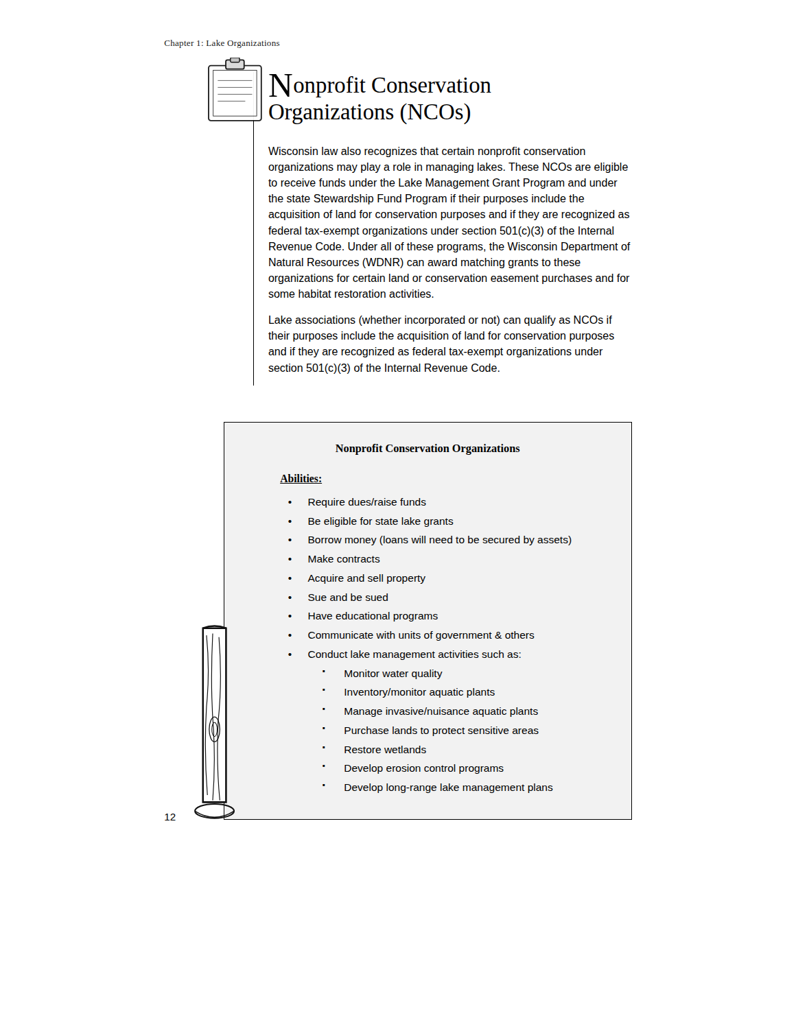Chapter 1: Lake Organizations
Nonprofit Conservation
Organizations (NCOs)
Wisconsin law also recognizes that certain nonprofit conservation organizations may play a role in managing lakes. These NCOs are eligible to receive funds under the Lake Management Grant Program and under the state Stewardship Fund Program if their purposes include the acquisition of land for conservation purposes and if they are recognized as federal tax-exempt organizations under section 501(c)(3) of the Internal Revenue Code. Under all of these programs, the Wisconsin Department of Natural Resources (WDNR) can award matching grants to these organizations for certain land or conservation easement purchases and for some habitat restoration activities.
Lake associations (whether incorporated or not) can qualify as NCOs if their purposes include the acquisition of land for conservation purposes and if they are recognized as federal tax-exempt organizations under section 501(c)(3) of the Internal Revenue Code.
Nonprofit Conservation Organizations
Abilities:
Require dues/raise funds
Be eligible for state lake grants
Borrow money (loans will need to be secured by assets)
Make contracts
Acquire and sell property
Sue and be sued
Have educational programs
Communicate with units of government & others
Conduct lake management activities such as:
Monitor water quality
Inventory/monitor aquatic plants
Manage invasive/nuisance aquatic plants
Purchase lands to protect sensitive areas
Restore wetlands
Develop erosion control programs
Develop long-range lake management plans
12